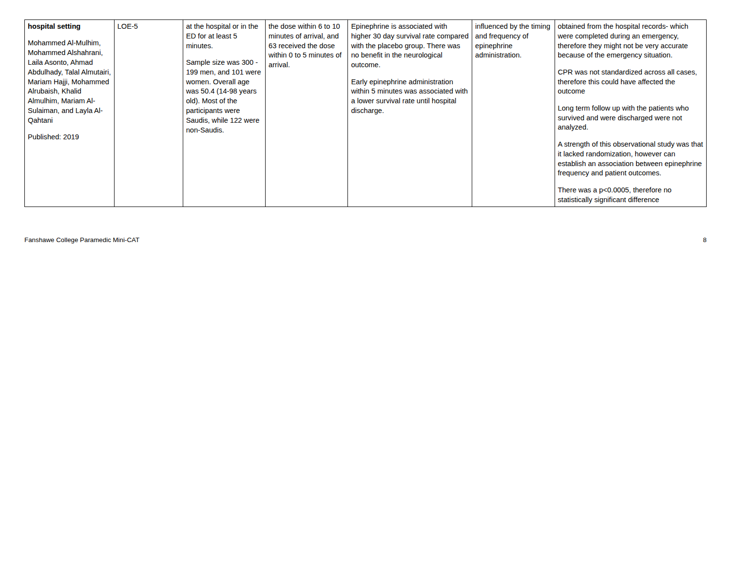| hospital setting Mohammed Al-Mulhim, Mohammed Alshahrani, Laila Asonto, Ahmad Abdulhady, Talal Almutairi, Mariam Hajji, Mohammed Alrubaish, Khalid Almulhim, Mariam Al-Sulaiman, and Layla Al-Qahtani Published: 2019 | LOE-5 | at the hospital or in the ED for at least 5 minutes. Sample size was 300 - 199 men, and 101 were women. Overall age was 50.4 (14-98 years old). Most of the participants were Saudis, while 122 were non-Saudis. | the dose within 6 to 10 minutes of arrival, and 63 received the dose within 0 to 5 minutes of arrival. | Epinephrine is associated with higher 30 day survival rate compared with the placebo group. There was no benefit in the neurological outcome. Early epinephrine administration within 5 minutes was associated with a lower survival rate until hospital discharge. | influenced by the timing and frequency of epinephrine administration. | obtained from the hospital records- which were completed during an emergency, therefore they might not be very accurate because of the emergency situation. CPR was not standardized across all cases, therefore this could have affected the outcome Long term follow up with the patients who survived and were discharged were not analyzed. A strength of this observational study was that it lacked randomization, however can establish an association between epinephrine frequency and patient outcomes. There was a p<0.0005, therefore no statistically significant difference |
Fanshawe College Paramedic Mini-CAT
8